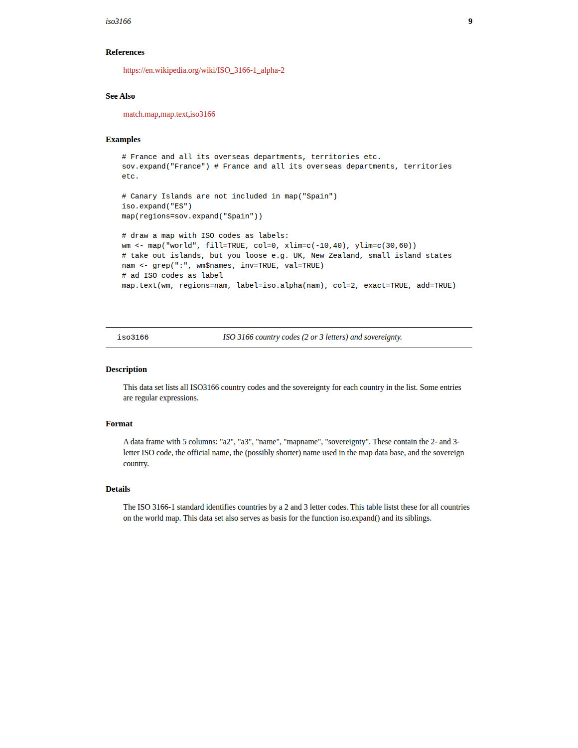iso3166 9
References
https://en.wikipedia.org/wiki/ISO_3166-1_alpha-2
See Also
match.map,map.text,iso3166
Examples
# France and all its overseas departments, territories etc.
sov.expand("France") # France and all its overseas departments, territories etc.

# Canary Islands are not included in map("Spain")
iso.expand("ES")
map(regions=sov.expand("Spain"))

# draw a map with ISO codes as labels:
wm <- map("world", fill=TRUE, col=0, xlim=c(-10,40), ylim=c(30,60))
# take out islands, but you loose e.g. UK, New Zealand, small island states
nam <- grep(":", wm$names, inv=TRUE, val=TRUE)
# ad ISO codes as label
map.text(wm, regions=nam, label=iso.alpha(nam), col=2, exact=TRUE, add=TRUE)
iso3166 ISO 3166 country codes (2 or 3 letters) and sovereignty.
Description
This data set lists all ISO3166 country codes and the sovereignty for each country in the list. Some entries are regular expressions.
Format
A data frame with 5 columns: "a2", "a3", "name", "mapname", "sovereignty". These contain the 2- and 3-letter ISO code, the official name, the (possibly shorter) name used in the map data base, and the sovereign country.
Details
The ISO 3166-1 standard identifies countries by a 2 and 3 letter codes. This table listst these for all countries on the world map. This data set also serves as basis for the function iso.expand() and its siblings.